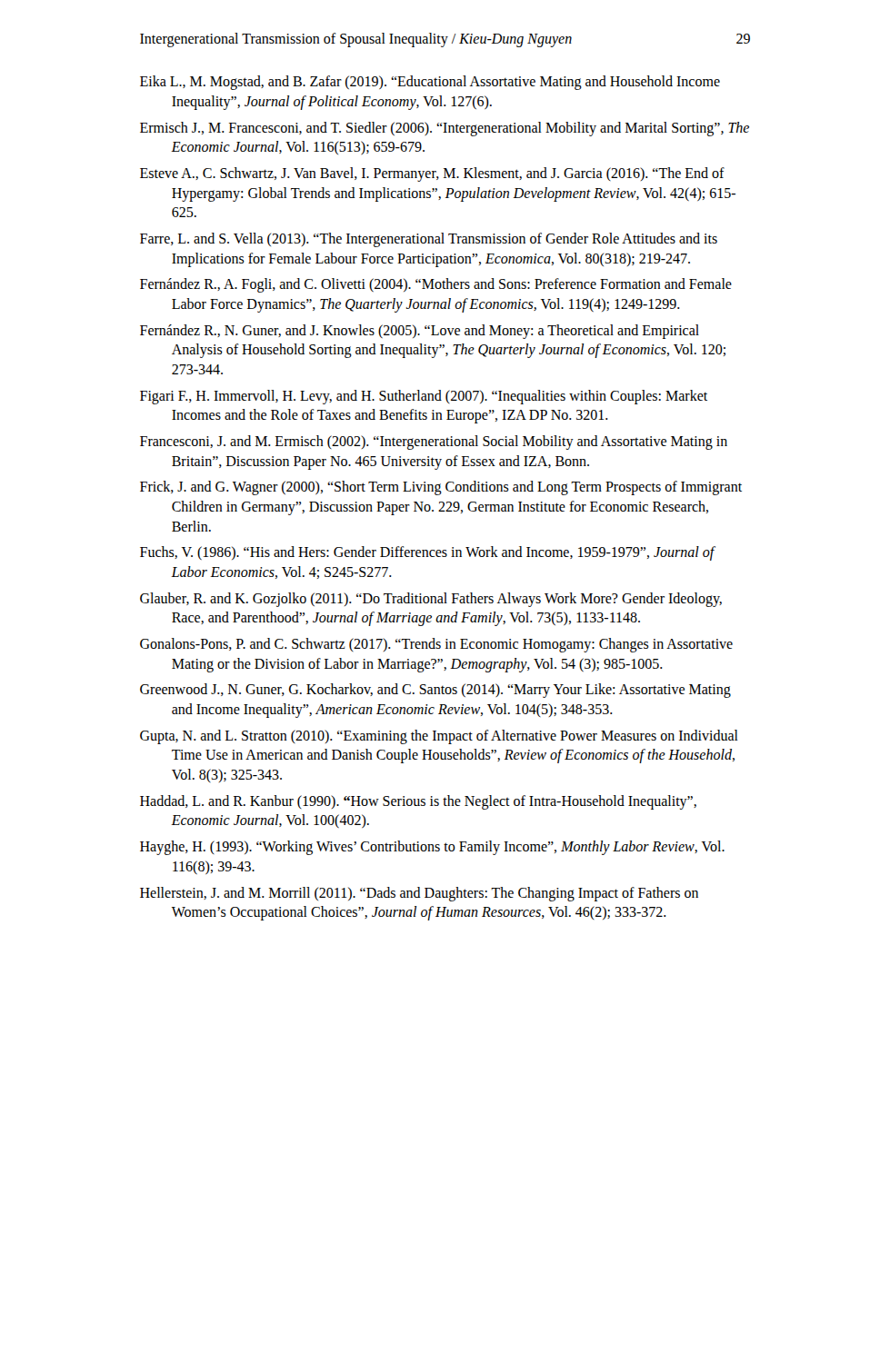Intergenerational Transmission of Spousal Inequality / Kieu-Dung Nguyen 29
Eika L., M. Mogstad, and B. Zafar (2019). “Educational Assortative Mating and Household Income Inequality”, Journal of Political Economy, Vol. 127(6).
Ermisch J., M. Francesconi, and T. Siedler (2006). “Intergenerational Mobility and Marital Sorting”, The Economic Journal, Vol. 116(513); 659-679.
Esteve A., C. Schwartz, J. Van Bavel, I. Permanyer, M. Klesment, and J. Garcia (2016). “The End of Hypergamy: Global Trends and Implications”, Population Development Review, Vol. 42(4); 615-625.
Farre, L. and S. Vella (2013). “The Intergenerational Transmission of Gender Role Attitudes and its Implications for Female Labour Force Participation”, Economica, Vol. 80(318); 219-247.
Fernández R., A. Fogli, and C. Olivetti (2004). “Mothers and Sons: Preference Formation and Female Labor Force Dynamics”, The Quarterly Journal of Economics, Vol. 119(4); 1249-1299.
Fernández R., N. Guner, and J. Knowles (2005). “Love and Money: a Theoretical and Empirical Analysis of Household Sorting and Inequality”, The Quarterly Journal of Economics, Vol. 120; 273-344.
Figari F., H. Immervoll, H. Levy, and H. Sutherland (2007). “Inequalities within Couples: Market Incomes and the Role of Taxes and Benefits in Europe”, IZA DP No. 3201.
Francesconi, J. and M. Ermisch (2002). “Intergenerational Social Mobility and Assortative Mating in Britain”, Discussion Paper No. 465 University of Essex and IZA, Bonn.
Frick, J. and G. Wagner (2000), “Short Term Living Conditions and Long Term Prospects of Immigrant Children in Germany”, Discussion Paper No. 229, German Institute for Economic Research, Berlin.
Fuchs, V. (1986). “His and Hers: Gender Differences in Work and Income, 1959-1979”, Journal of Labor Economics, Vol. 4; S245-S277.
Glauber, R. and K. Gozjolko (2011). “Do Traditional Fathers Always Work More? Gender Ideology, Race, and Parenthood”, Journal of Marriage and Family, Vol. 73(5), 1133-1148.
Gonalons-Pons, P. and C. Schwartz (2017). “Trends in Economic Homogamy: Changes in Assortative Mating or the Division of Labor in Marriage?”, Demography, Vol. 54 (3); 985-1005.
Greenwood J., N. Guner, G. Kocharkov, and C. Santos (2014). “Marry Your Like: Assortative Mating and Income Inequality”, American Economic Review, Vol. 104(5); 348-353.
Gupta, N. and L. Stratton (2010). “Examining the Impact of Alternative Power Measures on Individual Time Use in American and Danish Couple Households”, Review of Economics of the Household, Vol. 8(3); 325-343.
Haddad, L. and R. Kanbur (1990). “How Serious is the Neglect of Intra-Household Inequality”, Economic Journal, Vol. 100(402).
Hayghe, H. (1993). “Working Wives’ Contributions to Family Income”, Monthly Labor Review, Vol. 116(8); 39-43.
Hellerstein, J. and M. Morrill (2011). “Dads and Daughters: The Changing Impact of Fathers on Women’s Occupational Choices”, Journal of Human Resources, Vol. 46(2); 333-372.